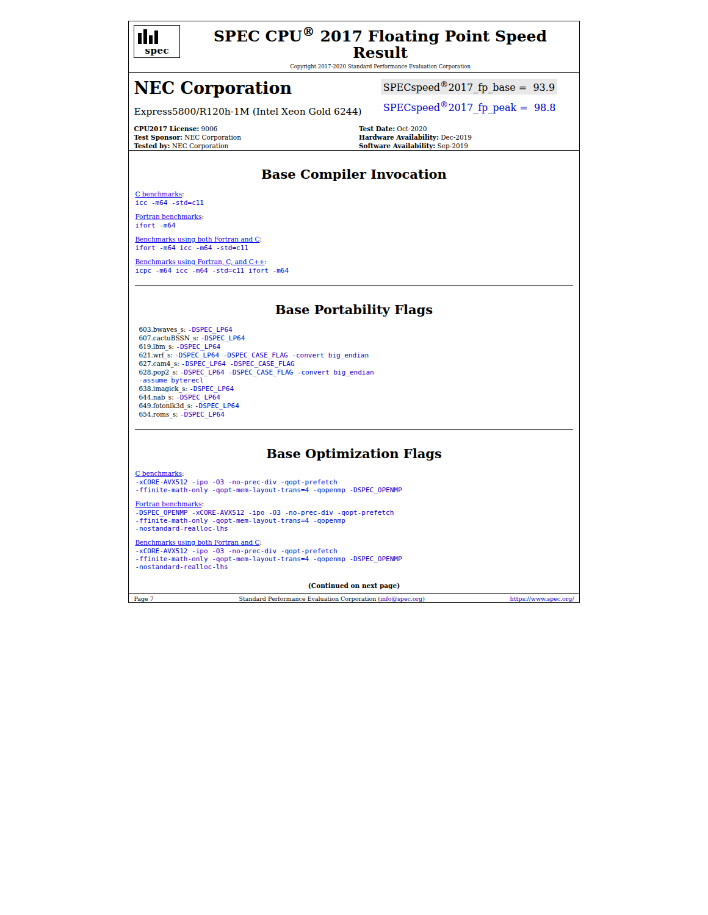spec
SPEC CPU® 2017 Floating Point Speed Result
Copyright 2017-2020 Standard Performance Evaluation Corporation
NEC Corporation
Express5800/R120h-1M (Intel Xeon Gold 6244)
SPECspeed®2017_fp_base = 93.9
SPECspeed®2017_fp_peak = 98.8
| CPU2017 License: 9006 | Test Date: Oct-2020 |
| Test Sponsor: NEC Corporation | Hardware Availability: Dec-2019 |
| Tested by: NEC Corporation | Software Availability: Sep-2019 |
Base Compiler Invocation
C benchmarks:
icc -m64 -std=c11
Fortran benchmarks:
ifort -m64
Benchmarks using both Fortran and C:
ifort -m64 icc -m64 -std=c11
Benchmarks using Fortran, C, and C++:
icpc -m64 icc -m64 -std=c11 ifort -m64
Base Portability Flags
603.bwaves_s: -DSPEC_LP64
607.cactuBSSN_s: -DSPEC_LP64
619.lbm_s: -DSPEC_LP64
621.wrf_s: -DSPEC_LP64 -DSPEC_CASE_FLAG -convert big_endian
627.cam4_s: -DSPEC_LP64 -DSPEC_CASE_FLAG
628.pop2_s: -DSPEC_LP64 -DSPEC_CASE_FLAG -convert big_endian
-assume byterecl
638.imagick_s: -DSPEC_LP64
644.nab_s: -DSPEC_LP64
649.fotonik3d_s: -DSPEC_LP64
654.roms_s: -DSPEC_LP64
Base Optimization Flags
C benchmarks:
-xCORE-AVX512 -ipo -O3 -no-prec-div -qopt-prefetch
-ffinite-math-only -qopt-mem-layout-trans=4 -qopenmp -DSPEC_OPENMP
Fortran benchmarks:
-DSPEC_OPENMP -xCORE-AVX512 -ipo -O3 -no-prec-div -qopt-prefetch
-ffinite-math-only -qopt-mem-layout-trans=4 -qopenmp
-nostandard-realloc-lhs
Benchmarks using both Fortran and C:
-xCORE-AVX512 -ipo -O3 -no-prec-div -qopt-prefetch
-ffinite-math-only -qopt-mem-layout-trans=4 -qopenmp -DSPEC_OPENMP
-nostandard-realloc-lhs
(Continued on next page)
Page 7
Standard Performance Evaluation Corporation (info@spec.org)
https://www.spec.org/